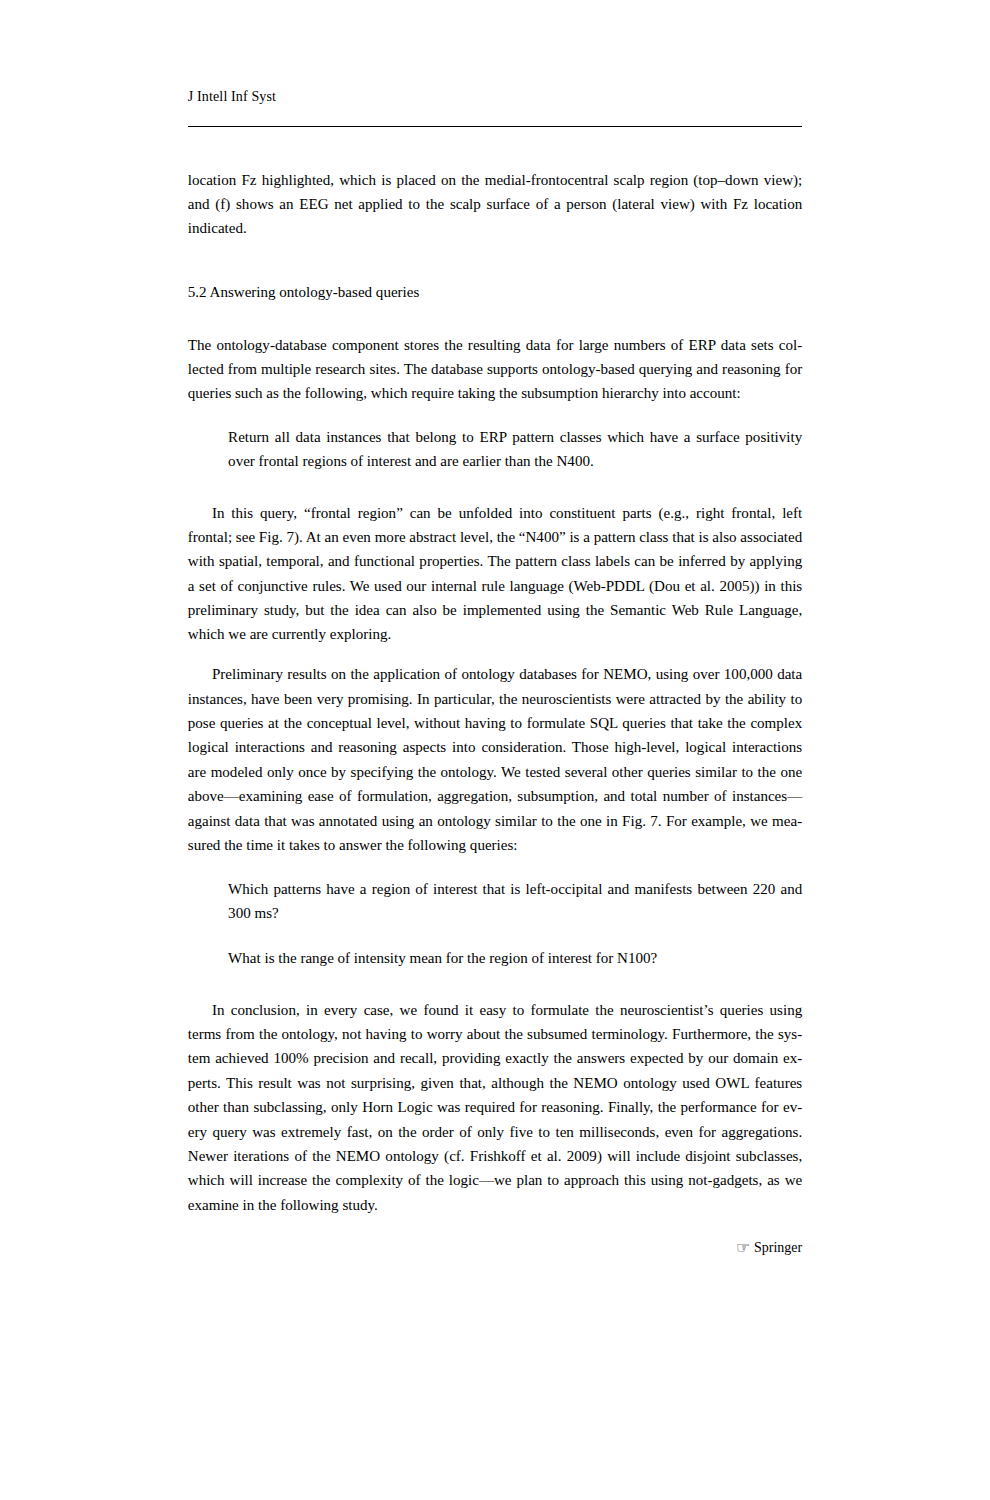J Intell Inf Syst
location Fz highlighted, which is placed on the medial-frontocentral scalp region (top–down view); and (f) shows an EEG net applied to the scalp surface of a person (lateral view) with Fz location indicated.
5.2 Answering ontology-based queries
The ontology-database component stores the resulting data for large numbers of ERP data sets collected from multiple research sites. The database supports ontology-based querying and reasoning for queries such as the following, which require taking the subsumption hierarchy into account:
Return all data instances that belong to ERP pattern classes which have a surface positivity over frontal regions of interest and are earlier than the N400.
In this query, “frontal region” can be unfolded into constituent parts (e.g., right frontal, left frontal; see Fig. 7). At an even more abstract level, the “N400” is a pattern class that is also associated with spatial, temporal, and functional properties. The pattern class labels can be inferred by applying a set of conjunctive rules. We used our internal rule language (Web-PDDL (Dou et al. 2005)) in this preliminary study, but the idea can also be implemented using the Semantic Web Rule Language, which we are currently exploring.
Preliminary results on the application of ontology databases for NEMO, using over 100,000 data instances, have been very promising. In particular, the neuroscientists were attracted by the ability to pose queries at the conceptual level, without having to formulate SQL queries that take the complex logical interactions and reasoning aspects into consideration. Those high-level, logical interactions are modeled only once by specifying the ontology. We tested several other queries similar to the one above—examining ease of formulation, aggregation, subsumption, and total number of instances—against data that was annotated using an ontology similar to the one in Fig. 7. For example, we measured the time it takes to answer the following queries:
Which patterns have a region of interest that is left-occipital and manifests between 220 and 300 ms?
What is the range of intensity mean for the region of interest for N100?
In conclusion, in every case, we found it easy to formulate the neuroscientist’s queries using terms from the ontology, not having to worry about the subsumed terminology. Furthermore, the system achieved 100% precision and recall, providing exactly the answers expected by our domain experts. This result was not surprising, given that, although the NEMO ontology used OWL features other than subclassing, only Horn Logic was required for reasoning. Finally, the performance for every query was extremely fast, on the order of only five to ten milliseconds, even for aggregations. Newer iterations of the NEMO ontology (cf. Frishkoff et al. 2009) will include disjoint subclasses, which will increase the complexity of the logic—we plan to approach this using not-gadgets, as we examine in the following study.
☞ Springer